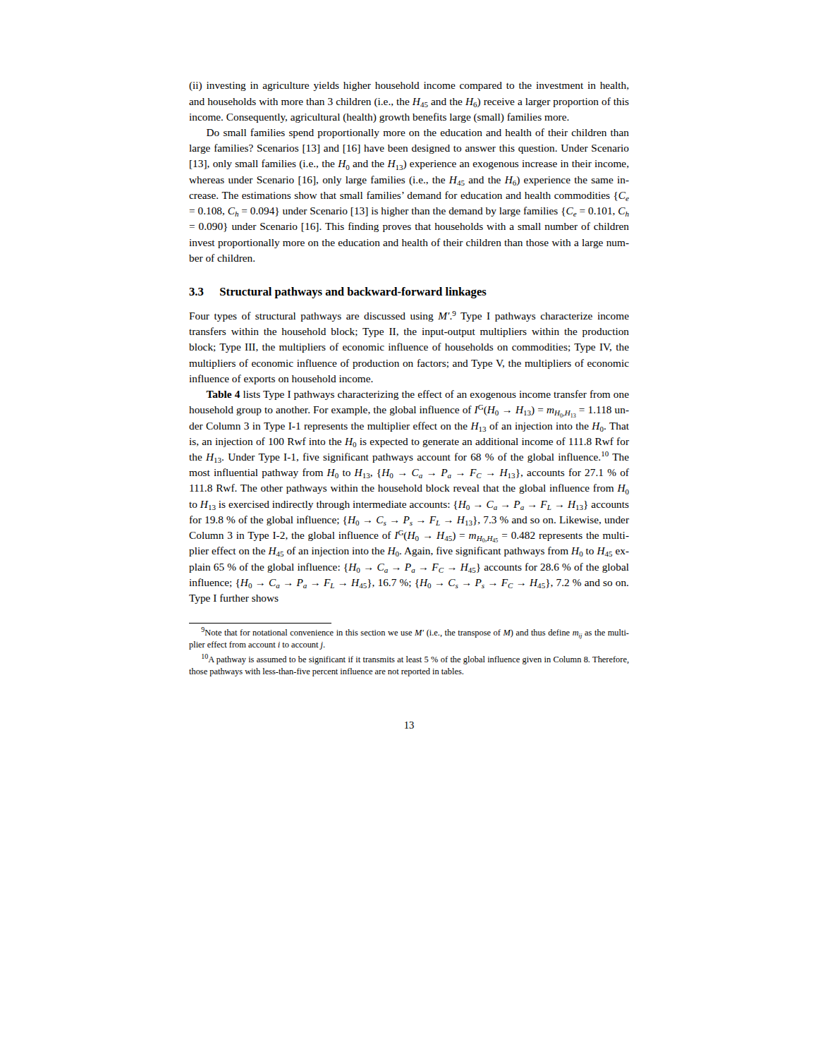(ii) investing in agriculture yields higher household income compared to the investment in health, and households with more than 3 children (i.e., the H45 and the H6) receive a larger proportion of this income. Consequently, agricultural (health) growth benefits large (small) families more.
Do small families spend proportionally more on the education and health of their children than large families? Scenarios [13] and [16] have been designed to answer this question. Under Scenario [13], only small families (i.e., the H0 and the H13) experience an exogenous increase in their income, whereas under Scenario [16], only large families (i.e., the H45 and the H6) experience the same increase. The estimations show that small families’ demand for education and health commodities {Ce = 0.108, Ch = 0.094} under Scenario [13] is higher than the demand by large families {Ce = 0.101, Ch = 0.090} under Scenario [16]. This finding proves that households with a small number of children invest proportionally more on the education and health of their children than those with a large number of children.
3.3 Structural pathways and backward-forward linkages
Four types of structural pathways are discussed using M′.9 Type I pathways characterize income transfers within the household block; Type II, the input-output multipliers within the production block; Type III, the multipliers of economic influence of households on commodities; Type IV, the multipliers of economic influence of production on factors; and Type V, the multipliers of economic influence of exports on household income.
Table 4 lists Type I pathways characterizing the effect of an exogenous income transfer from one household group to another. For example, the global influence of IG(H0 → H13) = mH0,H13 = 1.118 under Column 3 in Type I-1 represents the multiplier effect on the H13 of an injection into the H0. That is, an injection of 100 Rwf into the H0 is expected to generate an additional income of 111.8 Rwf for the H13. Under Type I-1, five significant pathways account for 68 % of the global influence.10 The most influential pathway from H0 to H13, {H0 → Ca → Pa → FC → H13}, accounts for 27.1 % of 111.8 Rwf. The other pathways within the household block reveal that the global influence from H0 to H13 is exercised indirectly through intermediate accounts: {H0 → Ca → Pa → FL → H13} accounts for 19.8 % of the global influence; {H0 → Cs → Ps → FL → H13}, 7.3 % and so on. Likewise, under Column 3 in Type I-2, the global influence of IG(H0 → H45) = mH0,H45 = 0.482 represents the multiplier effect on the H45 of an injection into the H0. Again, five significant pathways from H0 to H45 explain 65 % of the global influence: {H0 → Ca → Pa → FC → H45} accounts for 28.6 % of the global influence; {H0 → Ca → Pa → FL → H45}, 16.7 %; {H0 → Cs → Ps → FC → H45}, 7.2 % and so on. Type I further shows
9Note that for notational convenience in this section we use M′ (i.e., the transpose of M) and thus define mij as the multiplier effect from account i to account j.
10A pathway is assumed to be significant if it transmits at least 5 % of the global influence given in Column 8. Therefore, those pathways with less-than-five percent influence are not reported in tables.
13